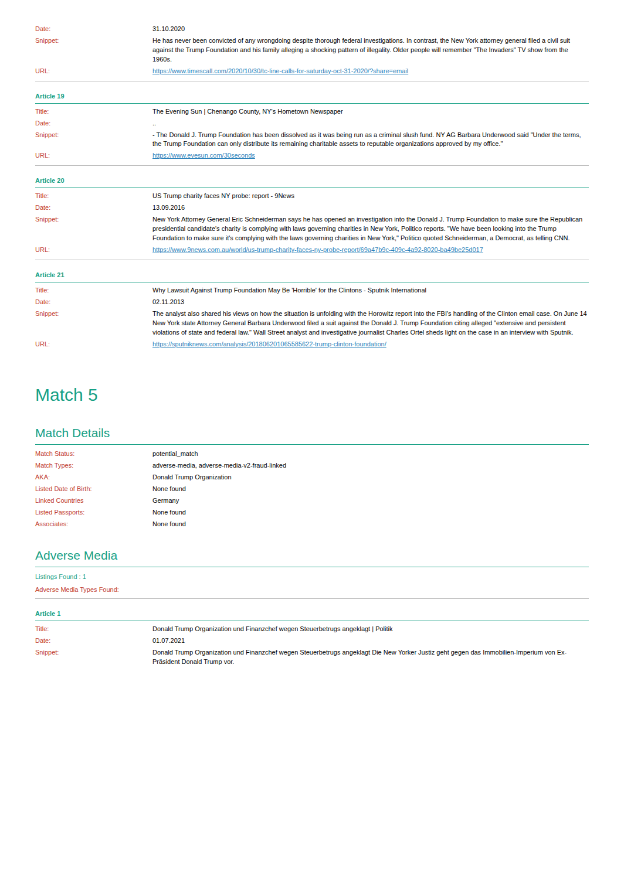Date:
31.10.2020
Snippet:
He has never been convicted of any wrongdoing despite thorough federal investigations. In contrast, the New York attorney general filed a civil suit against the Trump Foundation and his family alleging a shocking pattern of illegality. Older people will remember "The Invaders" TV show from the 1960s.
URL:
https://www.timescall.com/2020/10/30/tc-line-calls-for-saturday-oct-31-2020/?share=email
Article 19
Title:
The Evening Sun | Chenango County, NY's Hometown Newspaper
Date:
..
Snippet:
- The Donald J. Trump Foundation has been dissolved as it was being run as a criminal slush fund. NY AG Barbara Underwood said "Under the terms, the Trump Foundation can only distribute its remaining charitable assets to reputable organizations approved by my office."
URL:
https://www.evesun.com/30seconds
Article 20
Title:
US Trump charity faces NY probe: report - 9News
Date:
13.09.2016
Snippet:
New York Attorney General Eric Schneiderman says he has opened an investigation into the Donald J. Trump Foundation to make sure the Republican presidential candidate's charity is complying with laws governing charities in New York, Politico reports. "We have been looking into the Trump Foundation to make sure it's complying with the laws governing charities in New York," Politico quoted Schneiderman, a Democrat, as telling CNN.
URL:
https://www.9news.com.au/world/us-trump-charity-faces-ny-probe-report/69a47b9c-409c-4a92-8020-ba49be25d017
Article 21
Title:
Why Lawsuit Against Trump Foundation May Be 'Horrible' for the Clintons - Sputnik International
Date:
02.11.2013
Snippet:
The analyst also shared his views on how the situation is unfolding with the Horowitz report into the FBI's handling of the Clinton email case. On June 14 New York state Attorney General Barbara Underwood filed a suit against the Donald J. Trump Foundation citing alleged "extensive and persistent violations of state and federal law." Wall Street analyst and investigative journalist Charles Ortel sheds light on the case in an interview with Sputnik.
URL:
https://sputniknews.com/analysis/201806201065585622-trump-clinton-foundation/
Match 5
Match Details
Match Status:
potential_match
Match Types:
adverse-media, adverse-media-v2-fraud-linked
AKA:
Donald Trump Organization
Listed Date of Birth:
None found
Linked Countries
Germany
Listed Passports:
None found
Associates:
None found
Adverse Media
Listings Found : 1
Adverse Media Types Found:
Article 1
Title:
Donald Trump Organization und Finanzchef wegen Steuerbetrugs angeklagt | Politik
Date:
01.07.2021
Snippet:
Donald Trump Organization und Finanzchef wegen Steuerbetrugs angeklagt Die New Yorker Justiz geht gegen das Immobilien-Imperium von Ex-Präsident Donald Trump vor.